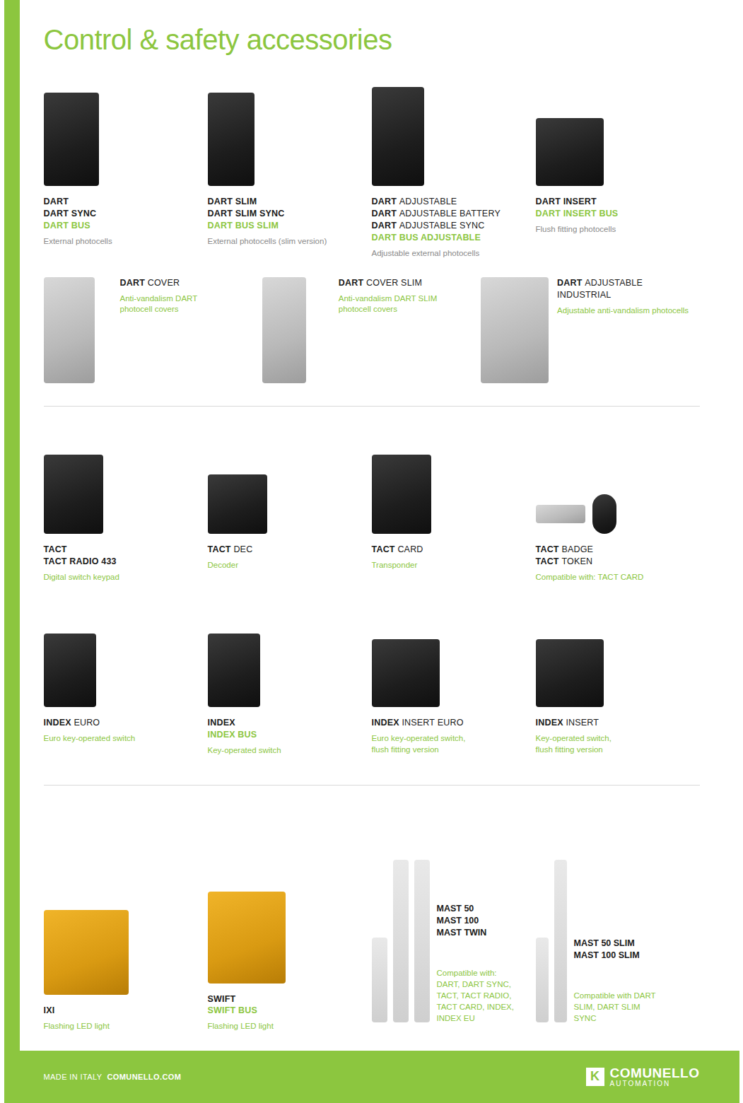Control & safety accessories
DART
DART SYNC
DART BUS
External photocells
DART SLIM
DART SLIM SYNC
DART BUS SLIM
External photocells (slim version)
DART ADJUSTABLE
DART ADJUSTABLE BATTERY
DART ADJUSTABLE SYNC
DART BUS ADJUSTABLE
Adjustable external photocells
DART INSERT
DART INSERT BUS
Flush fitting photocells
DART COVER
Anti-vandalism DART
photocell covers
DART COVER SLIM
Anti-vandalism DART SLIM
photocell covers
DART ADJUSTABLE INDUSTRIAL
Adjustable anti-vandalism photocells
TACT
TACT RADIO 433
Digital switch keypad
TACT DEC
Decoder
TACT CARD
Transponder
TACT BADGE
TACT TOKEN
Compatible with: TACT CARD
INDEX EURO
Euro key-operated switch
INDEX
INDEX BUS
Key-operated switch
INDEX INSERT EURO
Euro key-operated switch,
flush fitting version
INDEX INSERT
Key-operated switch,
flush fitting version
IXI
Flashing LED light
SWIFT
SWIFT BUS
Flashing LED light
MAST 50
MAST 100
MAST TWIN
Compatible with:
DART, DART SYNC,
TACT, TACT RADIO,
TACT CARD, INDEX,
INDEX EU
MAST 50 SLIM
MAST 100 SLIM
Compatible with DART
SLIM, DART SLIM
SYNC
MADE IN ITALY COMUNELLO.COM
K
COMUNELLO
AUTOMATION